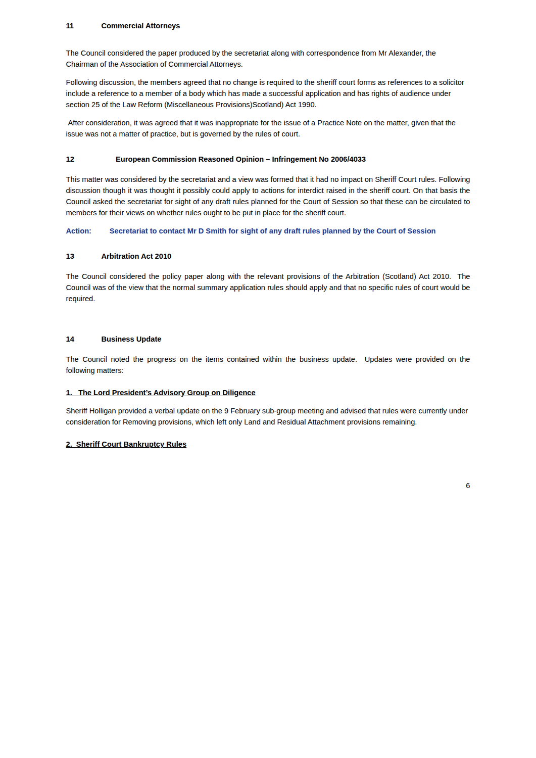11 Commercial Attorneys
The Council considered the paper produced by the secretariat along with correspondence from Mr Alexander, the Chairman of the Association of Commercial Attorneys.
Following discussion, the members agreed that no change is required to the sheriff court forms as references to a solicitor include a reference to a member of a body which has made a successful application and has rights of audience under section 25 of the Law Reform (Miscellaneous Provisions)Scotland) Act 1990.
After consideration, it was agreed that it was inappropriate for the issue of a Practice Note on the matter, given that the issue was not a matter of practice, but is governed by the rules of court.
12 European Commission Reasoned Opinion – Infringement No 2006/4033
This matter was considered by the secretariat and a view was formed that it had no impact on Sheriff Court rules. Following discussion though it was thought it possibly could apply to actions for interdict raised in the sheriff court. On that basis the Council asked the secretariat for sight of any draft rules planned for the Court of Session so that these can be circulated to members for their views on whether rules ought to be put in place for the sheriff court.
Action: Secretariat to contact Mr D Smith for sight of any draft rules planned by the Court of Session
13 Arbitration Act 2010
The Council considered the policy paper along with the relevant provisions of the Arbitration (Scotland) Act 2010. The Council was of the view that the normal summary application rules should apply and that no specific rules of court would be required.
14 Business Update
The Council noted the progress on the items contained within the business update. Updates were provided on the following matters:
1. The Lord President’s Advisory Group on Diligence
Sheriff Holligan provided a verbal update on the 9 February sub-group meeting and advised that rules were currently under consideration for Removing provisions, which left only Land and Residual Attachment provisions remaining.
2. Sheriff Court Bankruptcy Rules
6